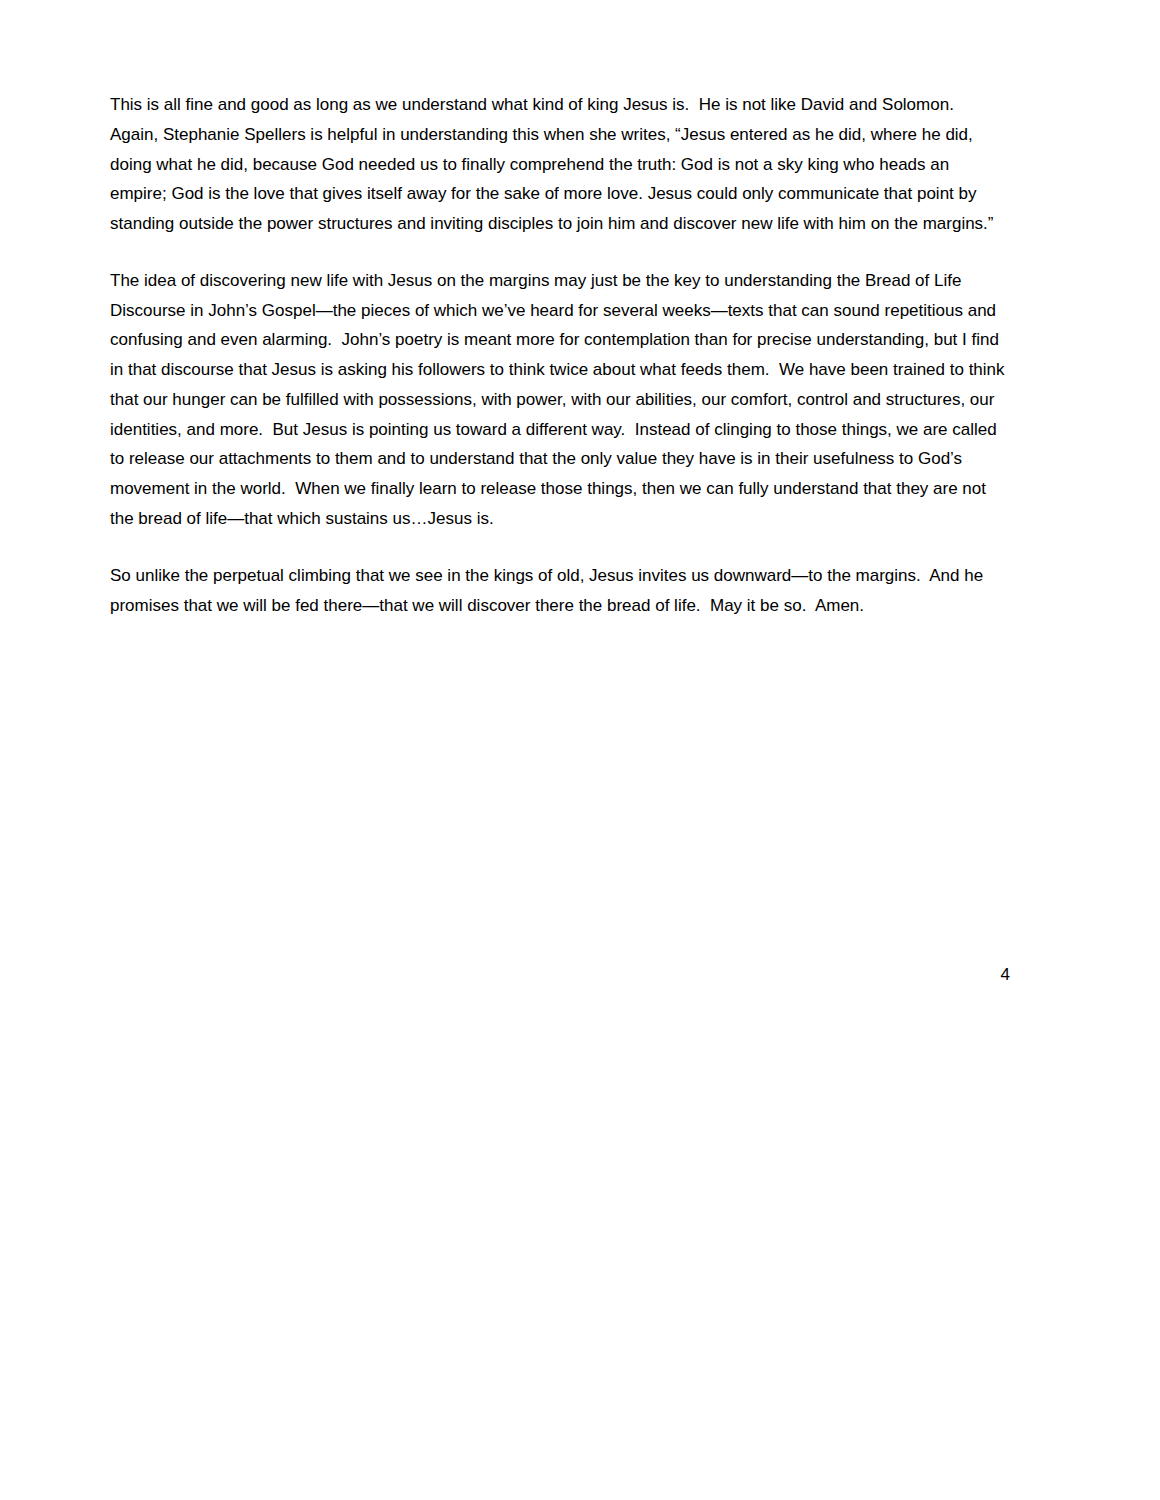This is all fine and good as long as we understand what kind of king Jesus is. He is not like David and Solomon. Again, Stephanie Spellers is helpful in understanding this when she writes, “Jesus entered as he did, where he did, doing what he did, because God needed us to finally comprehend the truth: God is not a sky king who heads an empire; God is the love that gives itself away for the sake of more love. Jesus could only communicate that point by standing outside the power structures and inviting disciples to join him and discover new life with him on the margins.”
The idea of discovering new life with Jesus on the margins may just be the key to understanding the Bread of Life Discourse in John’s Gospel—the pieces of which we’ve heard for several weeks—texts that can sound repetitious and confusing and even alarming. John’s poetry is meant more for contemplation than for precise understanding, but I find in that discourse that Jesus is asking his followers to think twice about what feeds them. We have been trained to think that our hunger can be fulfilled with possessions, with power, with our abilities, our comfort, control and structures, our identities, and more. But Jesus is pointing us toward a different way. Instead of clinging to those things, we are called to release our attachments to them and to understand that the only value they have is in their usefulness to God’s movement in the world. When we finally learn to release those things, then we can fully understand that they are not the bread of life—that which sustains us…Jesus is.
So unlike the perpetual climbing that we see in the kings of old, Jesus invites us downward—to the margins. And he promises that we will be fed there—that we will discover there the bread of life. May it be so. Amen.
4